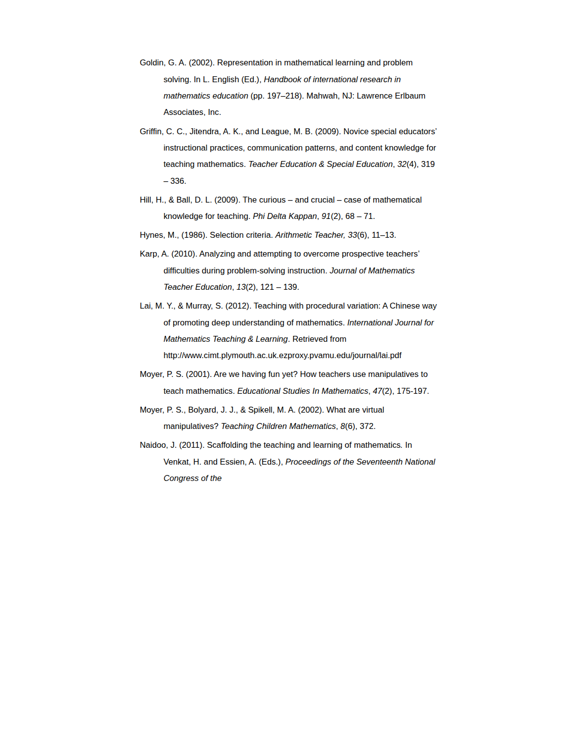Goldin, G. A. (2002). Representation in mathematical learning and problem solving. In L. English (Ed.), Handbook of international research in mathematics education (pp. 197–218). Mahwah, NJ: Lawrence Erlbaum Associates, Inc.
Griffin, C. C., Jitendra, A. K., and League, M. B. (2009). Novice special educators’ instructional practices, communication patterns, and content knowledge for teaching mathematics. Teacher Education & Special Education, 32(4), 319 – 336.
Hill, H., & Ball, D. L. (2009). The curious – and crucial – case of mathematical knowledge for teaching. Phi Delta Kappan, 91(2), 68 – 71.
Hynes, M., (1986). Selection criteria. Arithmetic Teacher, 33(6), 11–13.
Karp, A. (2010). Analyzing and attempting to overcome prospective teachers’ difficulties during problem-solving instruction. Journal of Mathematics Teacher Education, 13(2), 121 – 139.
Lai, M. Y., & Murray, S. (2012). Teaching with procedural variation: A Chinese way of promoting deep understanding of mathematics. International Journal for Mathematics Teaching & Learning. Retrieved from http://www.cimt.plymouth.ac.uk.ezproxy.pvamu.edu/journal/lai.pdf
Moyer, P. S. (2001). Are we having fun yet? How teachers use manipulatives to teach mathematics. Educational Studies In Mathematics, 47(2), 175-197.
Moyer, P. S., Bolyard, J. J., & Spikell, M. A. (2002). What are virtual manipulatives? Teaching Children Mathematics, 8(6), 372.
Naidoo, J. (2011). Scaffolding the teaching and learning of mathematics. In Venkat, H. and Essien, A. (Eds.), Proceedings of the Seventeenth National Congress of the